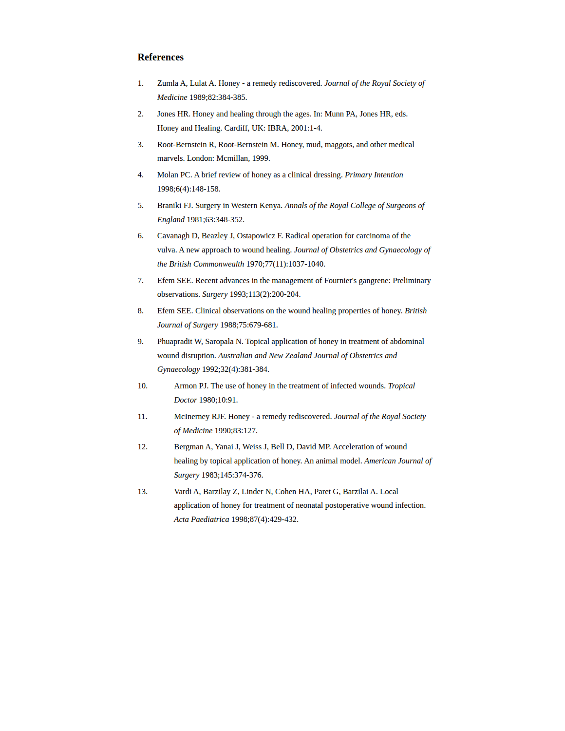References
1. Zumla A, Lulat A. Honey - a remedy rediscovered. Journal of the Royal Society of Medicine 1989;82:384-385.
2. Jones HR. Honey and healing through the ages. In: Munn PA, Jones HR, eds. Honey and Healing. Cardiff, UK: IBRA, 2001:1-4.
3. Root-Bernstein R, Root-Bernstein M. Honey, mud, maggots, and other medical marvels. London: Mcmillan, 1999.
4. Molan PC. A brief review of honey as a clinical dressing. Primary Intention 1998;6(4):148-158.
5. Braniki FJ. Surgery in Western Kenya. Annals of the Royal College of Surgeons of England 1981;63:348-352.
6. Cavanagh D, Beazley J, Ostapowicz F. Radical operation for carcinoma of the vulva. A new approach to wound healing. Journal of Obstetrics and Gynaecology of the British Commonwealth 1970;77(11):1037-1040.
7. Efem SEE. Recent advances in the management of Fournier's gangrene: Preliminary observations. Surgery 1993;113(2):200-204.
8. Efem SEE. Clinical observations on the wound healing properties of honey. British Journal of Surgery 1988;75:679-681.
9. Phuapradit W, Saropala N. Topical application of honey in treatment of abdominal wound disruption. Australian and New Zealand Journal of Obstetrics and Gynaecology 1992;32(4):381-384.
10. Armon PJ. The use of honey in the treatment of infected wounds. Tropical Doctor 1980;10:91.
11. McInerney RJF. Honey - a remedy rediscovered. Journal of the Royal Society of Medicine 1990;83:127.
12. Bergman A, Yanai J, Weiss J, Bell D, David MP. Acceleration of wound healing by topical application of honey. An animal model. American Journal of Surgery 1983;145:374-376.
13. Vardi A, Barzilay Z, Linder N, Cohen HA, Paret G, Barzilai A. Local application of honey for treatment of neonatal postoperative wound infection. Acta Paediatrica 1998;87(4):429-432.